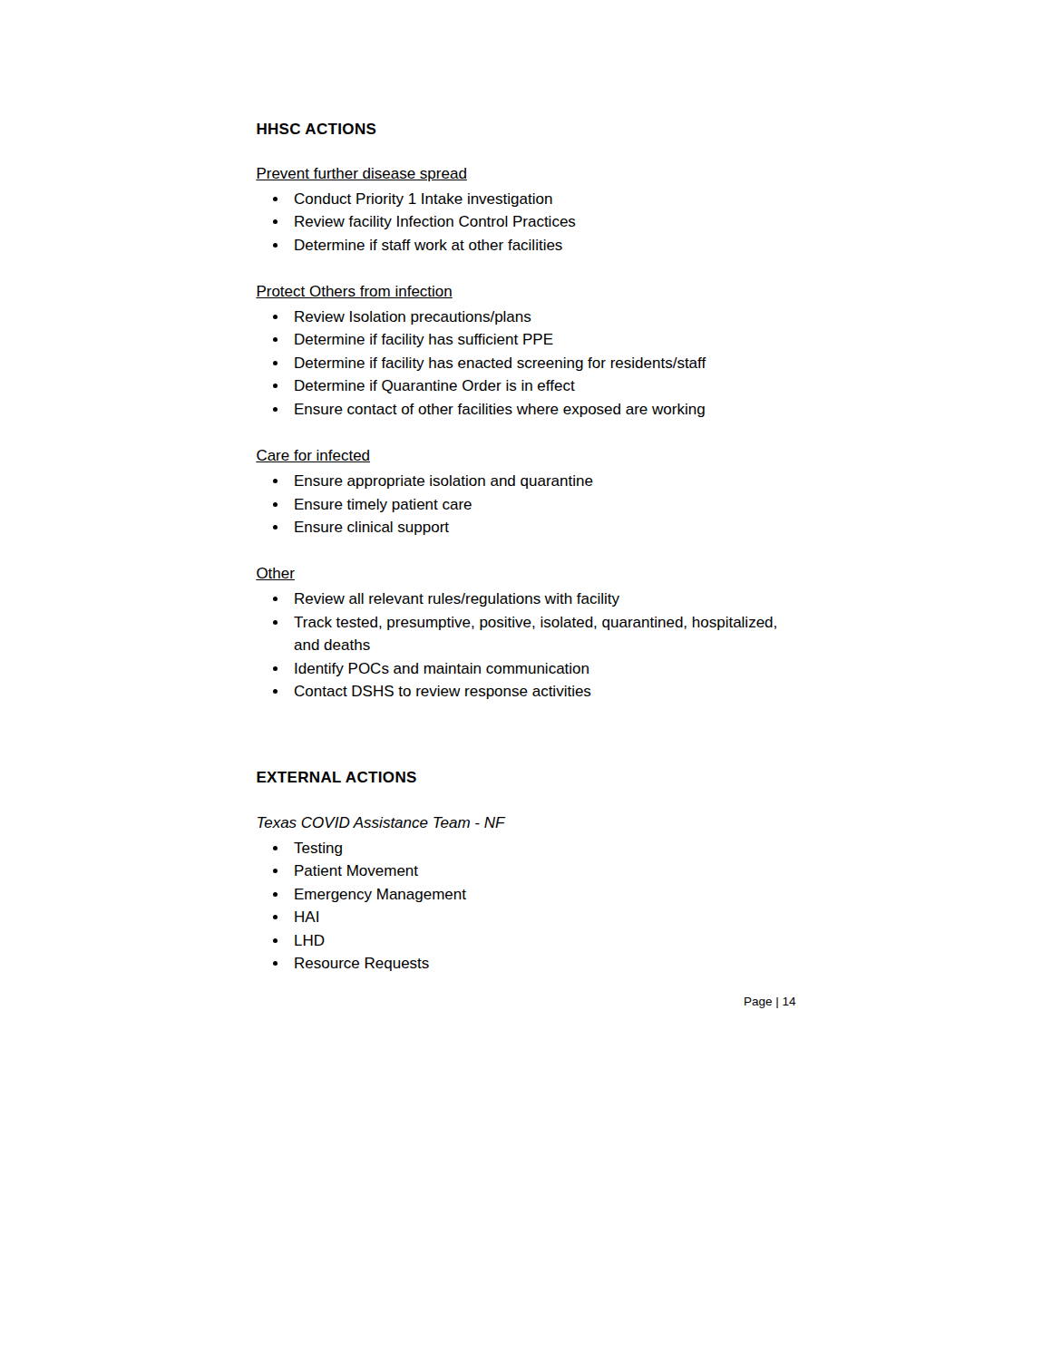HHSC ACTIONS
Prevent further disease spread
Conduct Priority 1 Intake investigation
Review facility Infection Control Practices
Determine if staff work at other facilities
Protect Others from infection
Review Isolation precautions/plans
Determine if facility has sufficient PPE
Determine if facility has enacted screening for residents/staff
Determine if Quarantine Order is in effect
Ensure contact of other facilities where exposed are working
Care for infected
Ensure appropriate isolation and quarantine
Ensure timely patient care
Ensure clinical support
Other
Review all relevant rules/regulations with facility
Track tested, presumptive, positive, isolated, quarantined, hospitalized, and deaths
Identify POCs and maintain communication
Contact DSHS to review response activities
EXTERNAL ACTIONS
Texas COVID Assistance Team - NF
Testing
Patient Movement
Emergency Management
HAI
LHD
Resource Requests
Page | 14